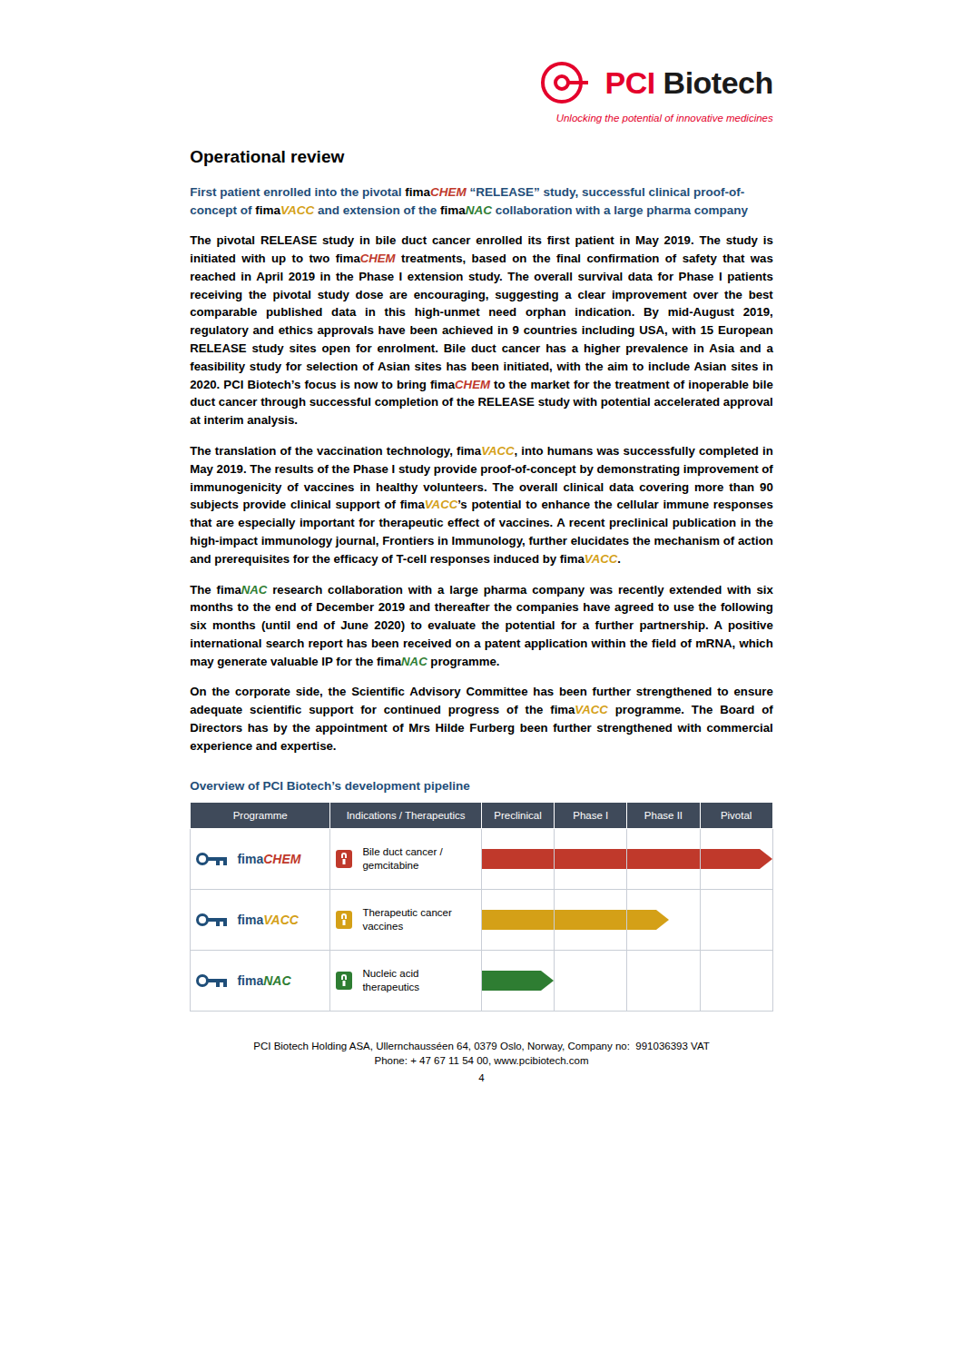PCI Biotech
Unlocking the potential of innovative medicines
Operational review
First patient enrolled into the pivotal fima CHEM “RELEASE” study, successful clinical proof-of-concept of fima VACC and extension of the fima NAC collaboration with a large pharma company
The pivotal RELEASE study in bile duct cancer enrolled its first patient in May 2019. The study is initiated with up to two fima CHEM treatments, based on the final confirmation of safety that was reached in April 2019 in the Phase I extension study. The overall survival data for Phase I patients receiving the pivotal study dose are encouraging, suggesting a clear improvement over the best comparable published data in this high-unmet need orphan indication. By mid-August 2019, regulatory and ethics approvals have been achieved in 9 countries including USA, with 15 European RELEASE study sites open for enrolment. Bile duct cancer has a higher prevalence in Asia and a feasibility study for selection of Asian sites has been initiated, with the aim to include Asian sites in 2020. PCI Biotech’s focus is now to bring fima CHEM to the market for the treatment of inoperable bile duct cancer through successful completion of the RELEASE study with potential accelerated approval at interim analysis.
The translation of the vaccination technology, fima VACC, into humans was successfully completed in May 2019. The results of the Phase I study provide proof-of-concept by demonstrating improvement of immunogenicity of vaccines in healthy volunteers. The overall clinical data covering more than 90 subjects provide clinical support of fima VACC’s potential to enhance the cellular immune responses that are especially important for therapeutic effect of vaccines. A recent preclinical publication in the high-impact immunology journal, Frontiers in Immunology, further elucidates the mechanism of action and prerequisites for the efficacy of T-cell responses induced by fima VACC.
The fima NAC research collaboration with a large pharma company was recently extended with six months to the end of December 2019 and thereafter the companies have agreed to use the following six months (until end of June 2020) to evaluate the potential for a further partnership. A positive international search report has been received on a patent application within the field of mRNA, which may generate valuable IP for the fima NAC programme.
On the corporate side, the Scientific Advisory Committee has been further strengthened to ensure adequate scientific support for continued progress of the fima VACC programme. The Board of Directors has by the appointment of Mrs Hilde Furberg been further strengthened with commercial experience and expertise.
Overview of PCI Biotech’s development pipeline
| Programme | Indications / Therapeutics | Preclinical | Phase I | Phase II | Pivotal |
| --- | --- | --- | --- | --- | --- |
| fima CHEM | Bile duct cancer / gemcitabine | | | | |
| fima VACC | Therapeutic cancer vaccines | | | | |
| fima NAC | Nucleic acid therapeutics | | | | |
PCI Biotech Holding ASA, Ullernchausséen 64, 0379 Oslo, Norway, Company no: 991036393 VAT
Phone: + 47 67 11 54 00, www.pcibiotech.com
4